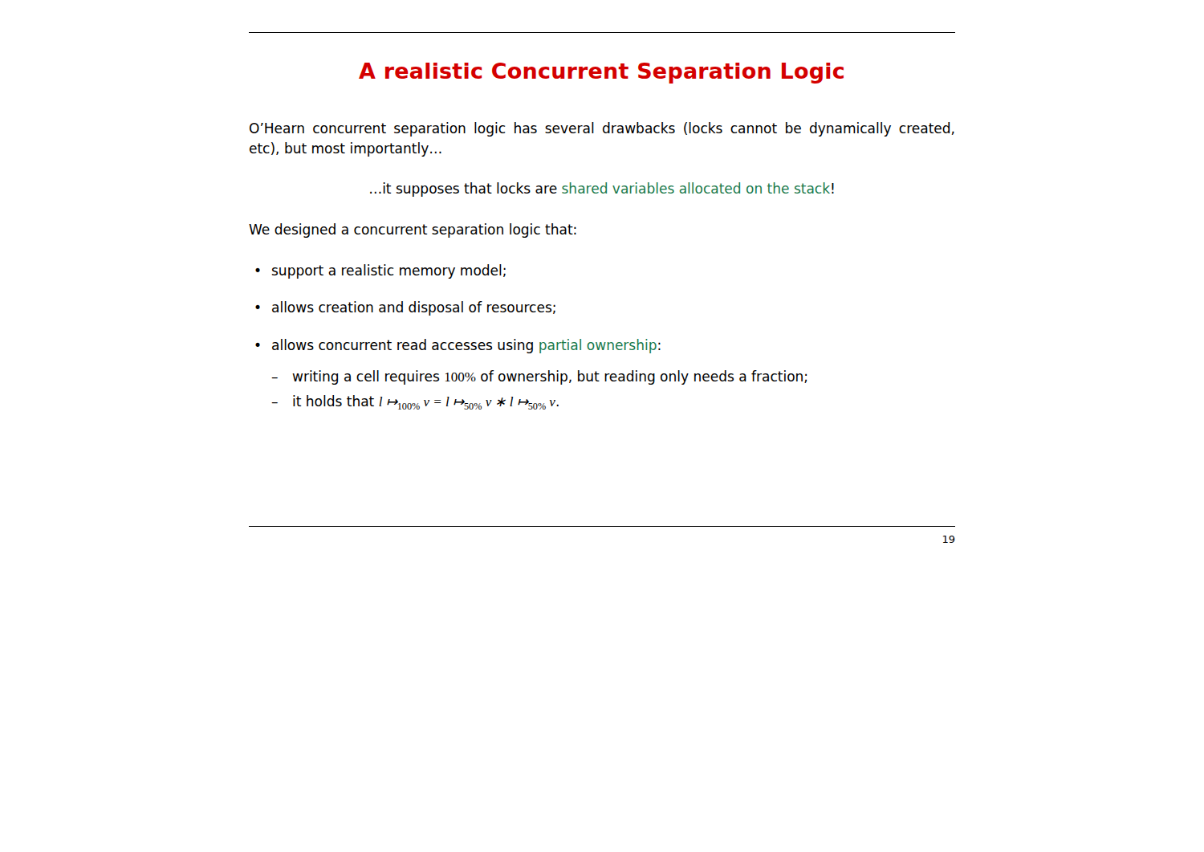A realistic Concurrent Separation Logic
O’Hearn concurrent separation logic has several drawbacks (locks cannot be dynamically created, etc), but most importantly…
…it supposes that locks are shared variables allocated on the stack!
We designed a concurrent separation logic that:
support a realistic memory model;
allows creation and disposal of resources;
allows concurrent read accesses using partial ownership:
writing a cell requires 100% of ownership, but reading only needs a fraction;
it holds that l ↦100% v = l ↦50% v ∗ l ↦50% v.
19